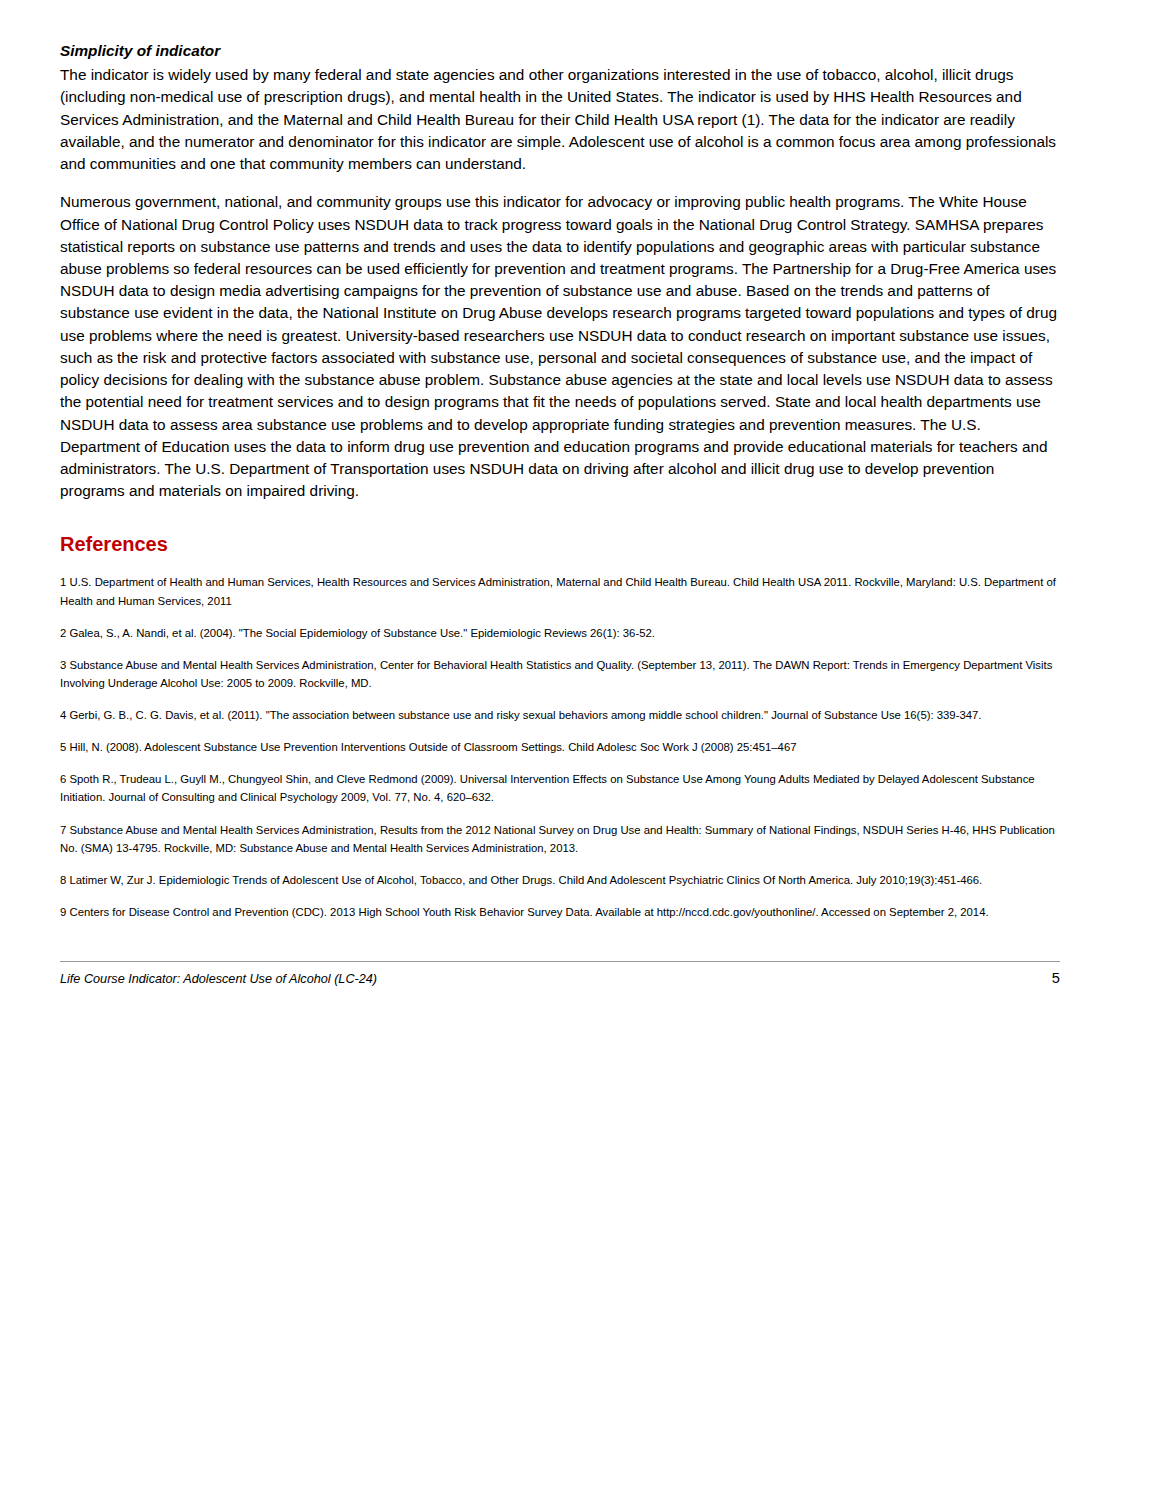Simplicity of indicator
The indicator is widely used by many federal and state agencies and other organizations interested in the use of tobacco, alcohol, illicit drugs (including non-medical use of prescription drugs), and mental health in the United States. The indicator is used by HHS Health Resources and Services Administration, and the Maternal and Child Health Bureau for their Child Health USA report (1). The data for the indicator are readily available, and the numerator and denominator for this indicator are simple. Adolescent use of alcohol is a common focus area among professionals and communities and one that community members can understand.
Numerous government, national, and community groups use this indicator for advocacy or improving public health programs. The White House Office of National Drug Control Policy uses NSDUH data to track progress toward goals in the National Drug Control Strategy. SAMHSA prepares statistical reports on substance use patterns and trends and uses the data to identify populations and geographic areas with particular substance abuse problems so federal resources can be used efficiently for prevention and treatment programs. The Partnership for a Drug-Free America uses NSDUH data to design media advertising campaigns for the prevention of substance use and abuse. Based on the trends and patterns of substance use evident in the data, the National Institute on Drug Abuse develops research programs targeted toward populations and types of drug use problems where the need is greatest. University-based researchers use NSDUH data to conduct research on important substance use issues, such as the risk and protective factors associated with substance use, personal and societal consequences of substance use, and the impact of policy decisions for dealing with the substance abuse problem. Substance abuse agencies at the state and local levels use NSDUH data to assess the potential need for treatment services and to design programs that fit the needs of populations served. State and local health departments use NSDUH data to assess area substance use problems and to develop appropriate funding strategies and prevention measures. The U.S. Department of Education uses the data to inform drug use prevention and education programs and provide educational materials for teachers and administrators. The U.S. Department of Transportation uses NSDUH data on driving after alcohol and illicit drug use to develop prevention programs and materials on impaired driving.
References
1 U.S. Department of Health and Human Services, Health Resources and Services Administration, Maternal and Child Health Bureau. Child Health USA 2011. Rockville, Maryland: U.S. Department of Health and Human Services, 2011
2 Galea, S., A. Nandi, et al. (2004). "The Social Epidemiology of Substance Use." Epidemiologic Reviews 26(1): 36-52.
3 Substance Abuse and Mental Health Services Administration, Center for Behavioral Health Statistics and Quality. (September 13, 2011). The DAWN Report: Trends in Emergency Department Visits Involving Underage Alcohol Use: 2005 to 2009. Rockville, MD.
4 Gerbi, G. B., C. G. Davis, et al. (2011). "The association between substance use and risky sexual behaviors among middle school children." Journal of Substance Use 16(5): 339-347.
5 Hill, N. (2008). Adolescent Substance Use Prevention Interventions Outside of Classroom Settings. Child Adolesc Soc Work J (2008) 25:451–467
6 Spoth R., Trudeau L., Guyll M., Chungyeol Shin, and Cleve Redmond (2009). Universal Intervention Effects on Substance Use Among Young Adults Mediated by Delayed Adolescent Substance Initiation. Journal of Consulting and Clinical Psychology 2009, Vol. 77, No. 4, 620–632.
7 Substance Abuse and Mental Health Services Administration, Results from the 2012 National Survey on Drug Use and Health: Summary of National Findings, NSDUH Series H-46, HHS Publication No. (SMA) 13-4795. Rockville, MD: Substance Abuse and Mental Health Services Administration, 2013.
8 Latimer W, Zur J. Epidemiologic Trends of Adolescent Use of Alcohol, Tobacco, and Other Drugs. Child And Adolescent Psychiatric Clinics Of North America. July 2010;19(3):451-466.
9 Centers for Disease Control and Prevention (CDC). 2013 High School Youth Risk Behavior Survey Data. Available at http://nccd.cdc.gov/youthonline/. Accessed on September 2, 2014.
Life Course Indicator: Adolescent Use of Alcohol (LC-24) 5